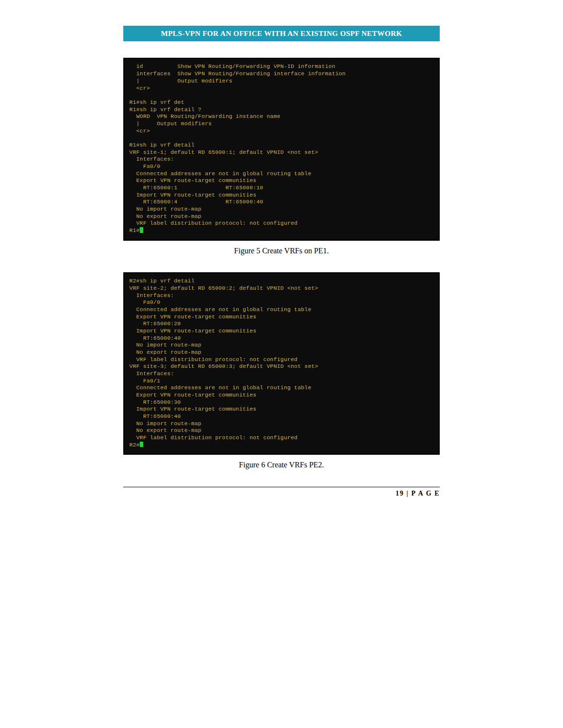MPLS-VPN FOR AN OFFICE WITH AN EXISTING OSPF NETWORK
id Show VPN Routing/Forwarding VPN-ID information interfaces Show VPN Routing/Forwarding interface information | Output modifiers <cr> R1#sh ip vrf det R1#sh ip vrf detail ? WORD VPN Routing/Forwarding instance name | Output modifiers <cr> R1#sh ip vrf detail VRF site-1; default RD 65000:1; default VPNID <not set> Interfaces: Fa0/0 Connected addresses are not in global routing table Export VPN route-target communities RT:65000:1 RT:65000:10 Import VPN route-target communities RT:65000:4 RT:65000:40 No import route-map No export route-map VRF label distribution protocol: not configured R1#
Figure 5 Create VRFs on PE1.
R2#sh ip vrf detail VRF site-2; default RD 65000:2; default VPNID <not set> Interfaces: Fa0/0 Connected addresses are not in global routing table Export VPN route-target communities RT:65000:20 Import VPN route-target communities RT:65000:40 No import route-map No export route-map VRF label distribution protocol: not configured VRF site-3; default RD 65000:3; default VPNID <not set> Interfaces: Fa0/1 Connected addresses are not in global routing table Export VPN route-target communities RT:65000:30 Import VPN route-target communities RT:65000:40 No import route-map No export route-map VRF label distribution protocol: not configured R2#
Figure 6 Create VRFs PE2.
19 | P A G E